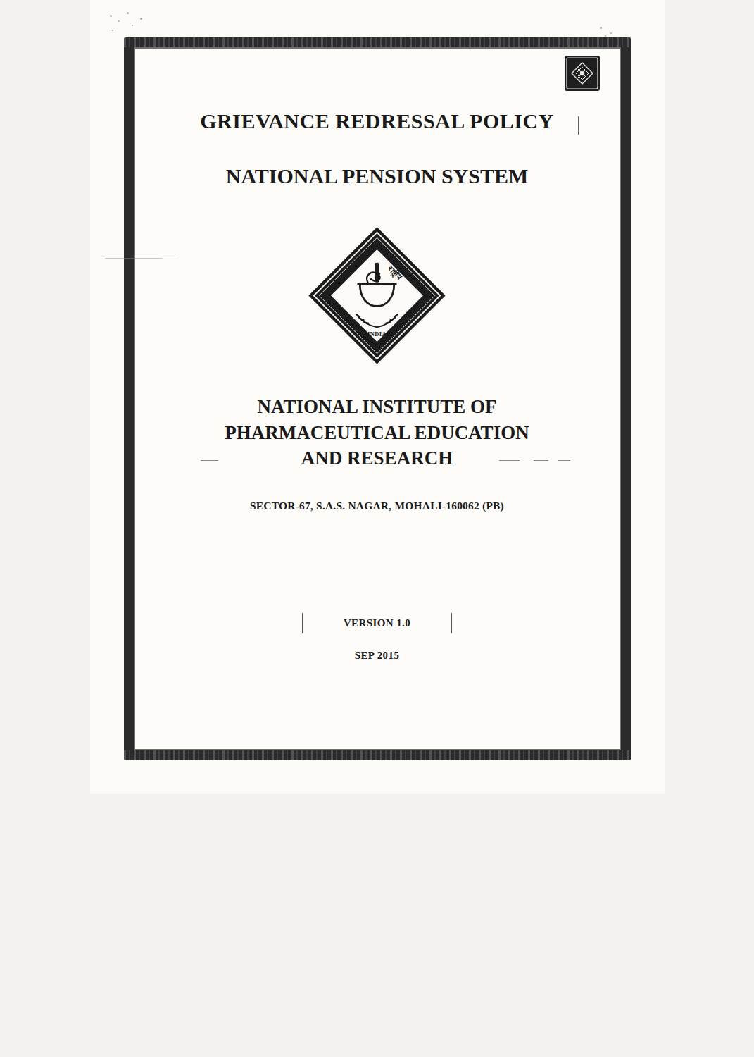GRIEVANCE REDRESSAL POLICY
NATIONAL PENSION SYSTEM
NIPER राष्ट्रीय INDIA
NATIONAL INSTITUTE OF
PHARMACEUTICAL EDUCATION
AND RESEARCH
SECTOR-67, S.A.S. NAGAR, MOHALI-160062 (PB)
VERSION 1.0
SEP 2015